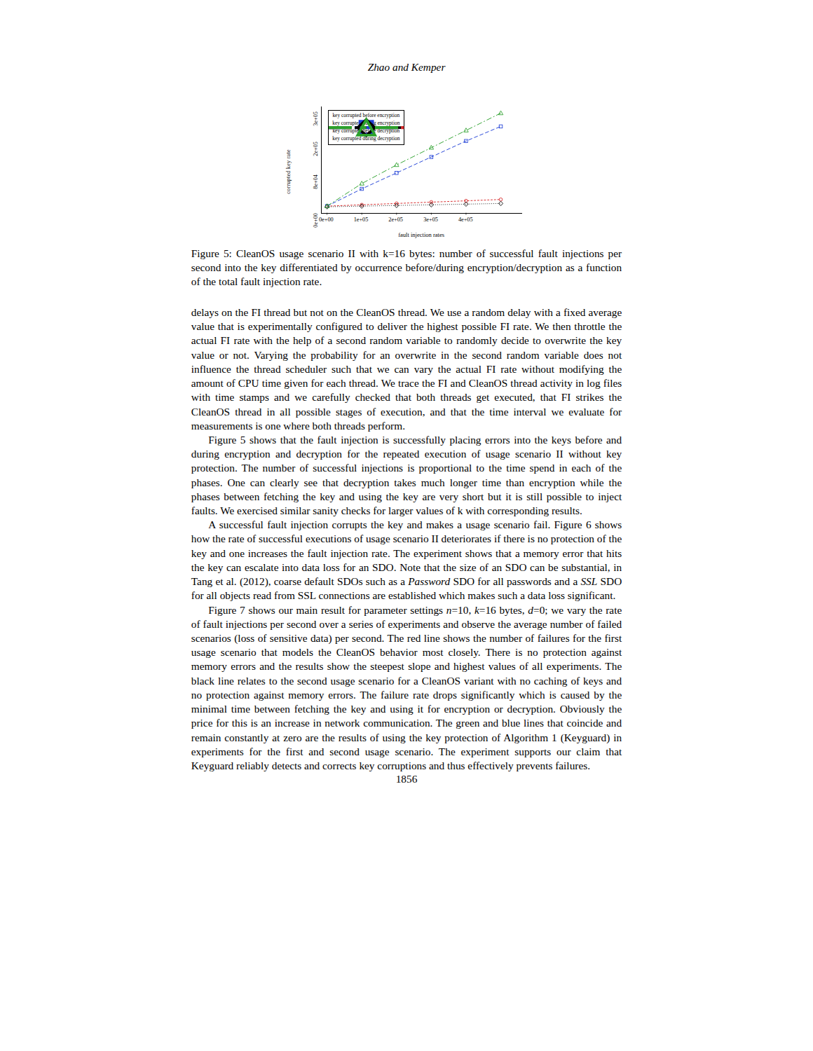Zhao and Kemper
corrupted key rate
3e+05 2e+05 8e+04 0e+00
| | key corrupted before encryption |
| | key corrupted during encryption |
| | key corrupted before decryption |
| | key corrupted during decryption |
0e+00 1e+05 2e+05 3e+05 4e+05
fault injection rates
Figure 5: CleanOS usage scenario II with k=16 bytes: number of successful fault injections per second into the key differentiated by occurrence before/during encryption/decryption as a function of the total fault injection rate.
delays on the FI thread but not on the CleanOS thread. We use a random delay with a fixed average value that is experimentally configured to deliver the highest possible FI rate. We then throttle the actual FI rate with the help of a second random variable to randomly decide to overwrite the key value or not. Varying the probability for an overwrite in the second random variable does not influence the thread scheduler such that we can vary the actual FI rate without modifying the amount of CPU time given for each thread. We trace the FI and CleanOS thread activity in log files with time stamps and we carefully checked that both threads get executed, that FI strikes the CleanOS thread in all possible stages of execution, and that the time interval we evaluate for measurements is one where both threads perform.
Figure 5 shows that the fault injection is successfully placing errors into the keys before and during encryption and decryption for the repeated execution of usage scenario II without key protection. The number of successful injections is proportional to the time spend in each of the phases. One can clearly see that decryption takes much longer time than encryption while the phases between fetching the key and using the key are very short but it is still possible to inject faults. We exercised similar sanity checks for larger values of k with corresponding results.
A successful fault injection corrupts the key and makes a usage scenario fail. Figure 6 shows how the rate of successful executions of usage scenario II deteriorates if there is no protection of the key and one increases the fault injection rate. The experiment shows that a memory error that hits the key can escalate into data loss for an SDO. Note that the size of an SDO can be substantial, in Tang et al. (2012), coarse default SDOs such as a Password SDO for all passwords and a SSL SDO for all objects read from SSL connections are established which makes such a data loss significant.
Figure 7 shows our main result for parameter settings n=10, k=16 bytes, d=0; we vary the rate of fault injections per second over a series of experiments and observe the average number of failed scenarios (loss of sensitive data) per second. The red line shows the number of failures for the first usage scenario that models the CleanOS behavior most closely. There is no protection against memory errors and the results show the steepest slope and highest values of all experiments. The black line relates to the second usage scenario for a CleanOS variant with no caching of keys and no protection against memory errors. The failure rate drops significantly which is caused by the minimal time between fetching the key and using it for encryption or decryption. Obviously the price for this is an increase in network communication. The green and blue lines that coincide and remain constantly at zero are the results of using the key protection of Algorithm 1 (Keyguard) in experiments for the first and second usage scenario. The experiment supports our claim that Keyguard reliably detects and corrects key corruptions and thus effectively prevents failures.
1856